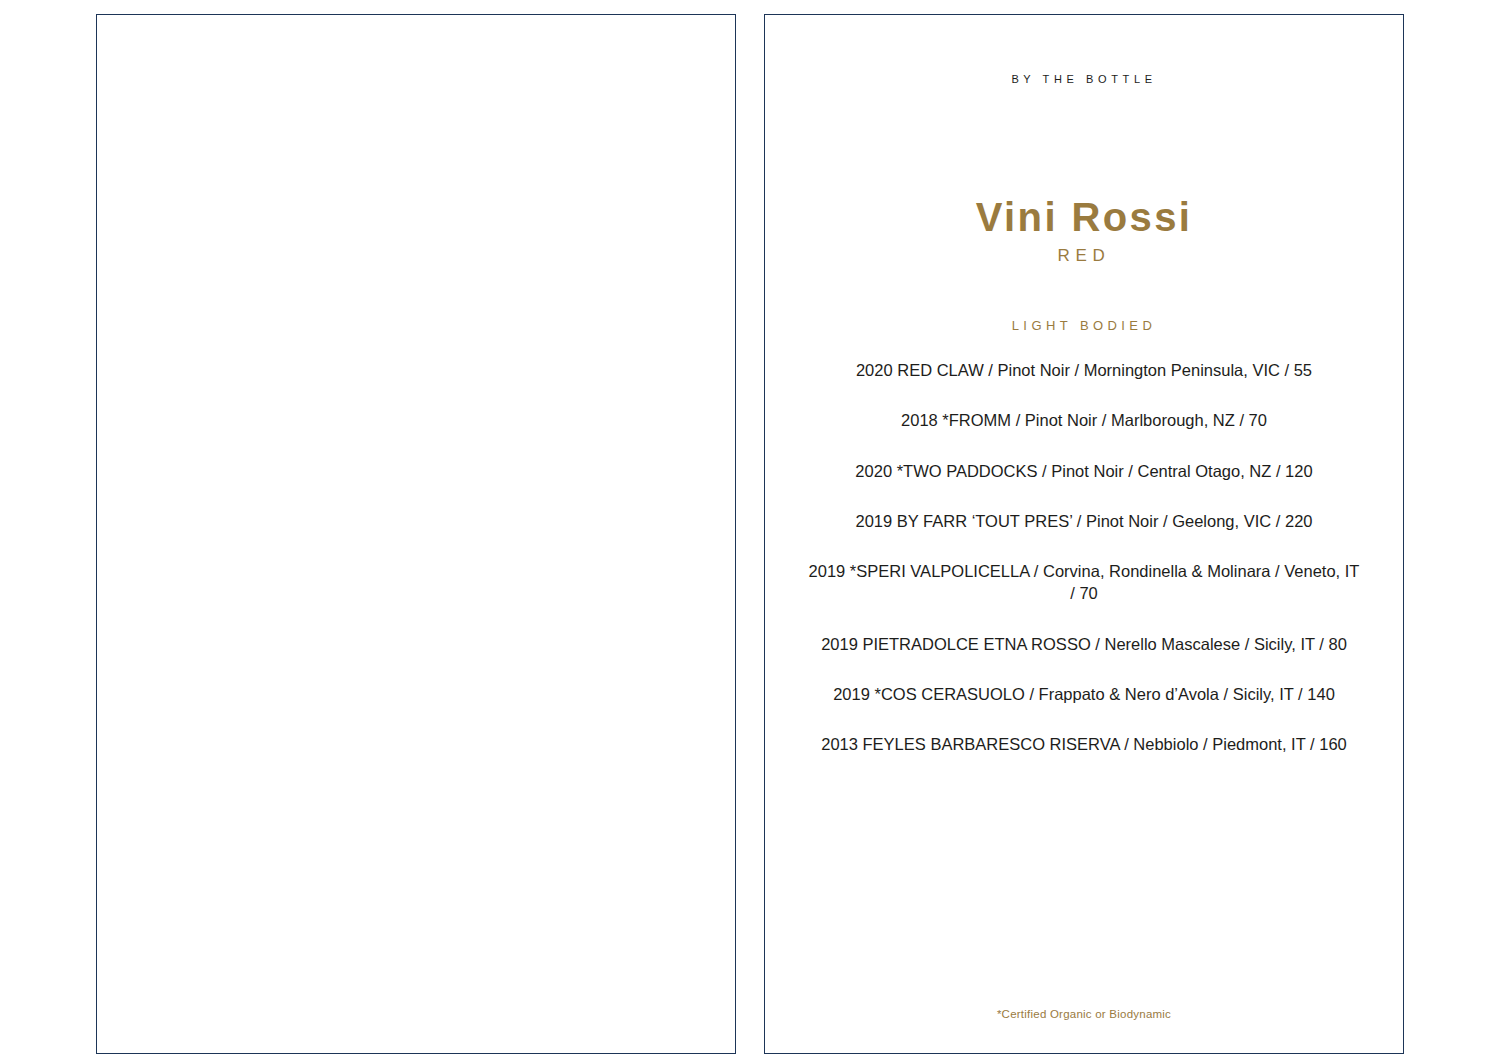By the Bottle
Vini Rossi
Red
Light Bodied
2020 RED CLAW / Pinot Noir / Mornington Peninsula, VIC / 55
2018 *FROMM / Pinot Noir / Marlborough, NZ / 70
2020 *TWO PADDOCKS / Pinot Noir / Central Otago, NZ / 120
2019 BY FARR ‘TOUT PRES’ / Pinot Noir / Geelong, VIC / 220
2019 *SPERI VALPOLICELLA / Corvina, Rondinella & Molinara / Veneto, IT / 70
2019 PIETRADOLCE ETNA ROSSO / Nerello Mascalese / Sicily, IT / 80
2019 *COS CERASUOLO / Frappato & Nero d’Avola / Sicily, IT / 140
2013 FEYLES BARBARESCO RISERVA / Nebbiolo / Piedmont, IT / 160
*Certified Organic or Biodynamic